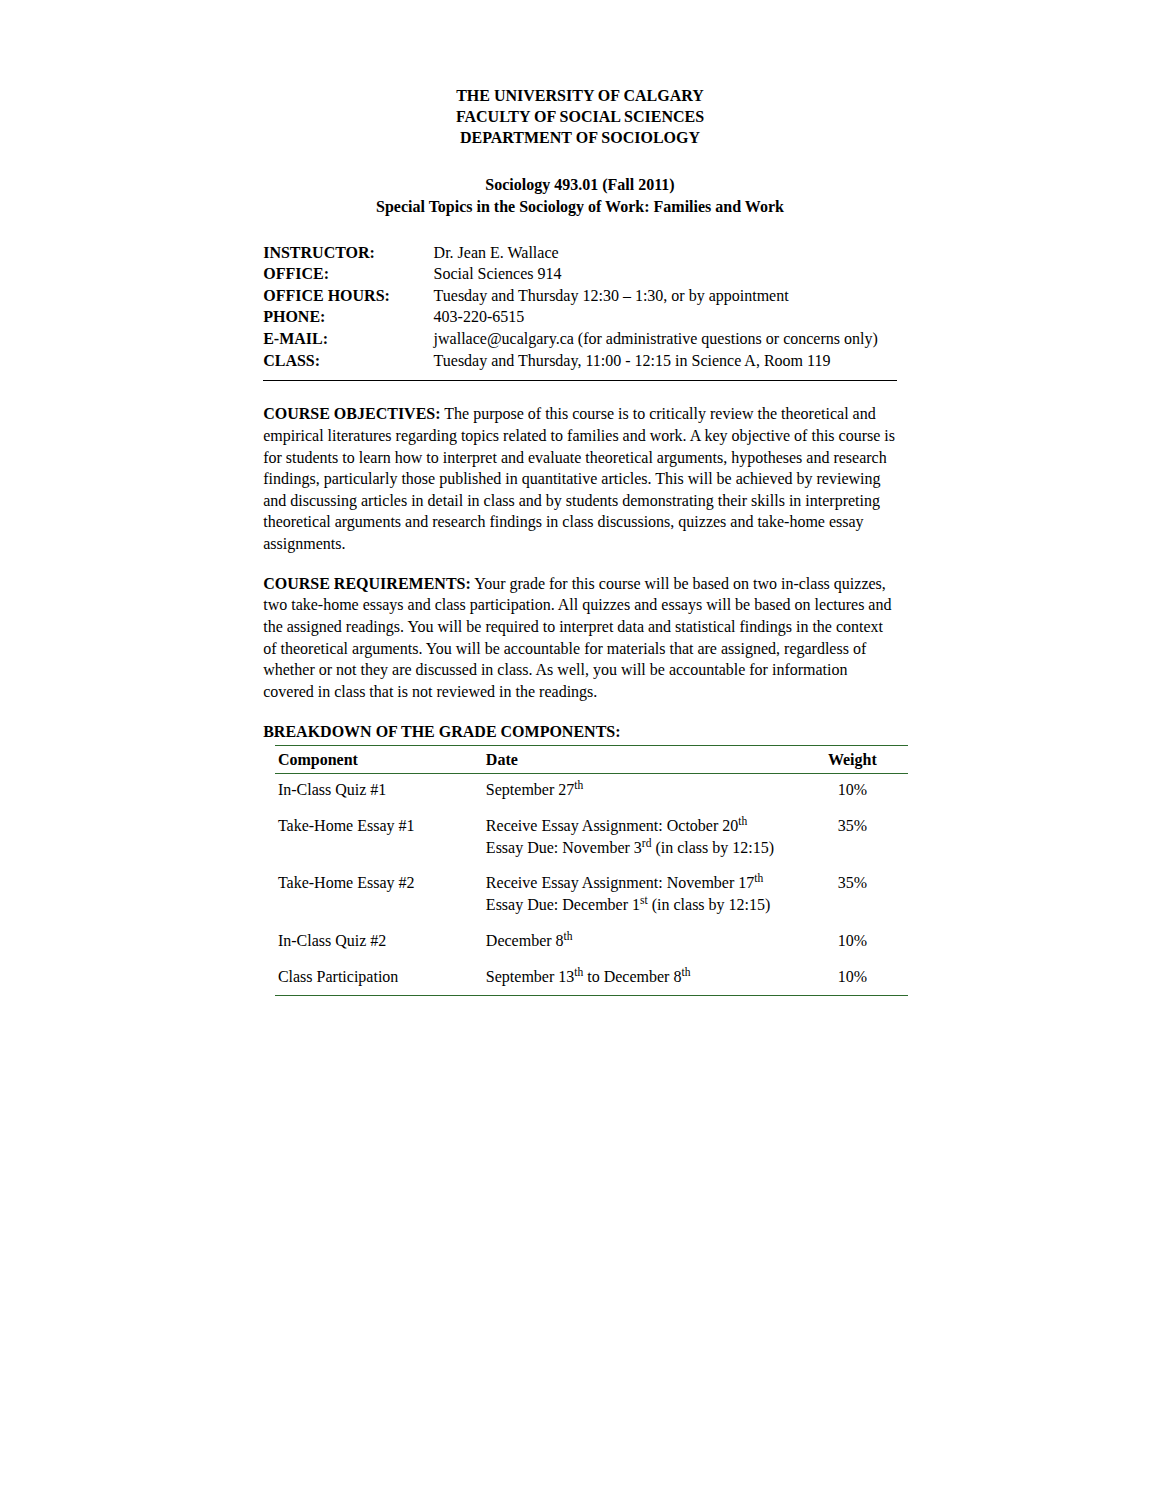THE UNIVERSITY OF CALGARY FACULTY OF SOCIAL SCIENCES DEPARTMENT OF SOCIOLOGY
Sociology 493.01 (Fall 2011) Special Topics in the Sociology of Work: Families and Work
| INSTRUCTOR: | Dr. Jean E. Wallace |
| OFFICE: | Social Sciences 914 |
| OFFICE HOURS: | Tuesday and Thursday 12:30 – 1:30, or by appointment |
| PHONE: | 403-220-6515 |
| E-MAIL: | jwallace@ucalgary.ca (for administrative questions or concerns only) |
| CLASS: | Tuesday and Thursday, 11:00 - 12:15 in Science A, Room 119 |
COURSE OBJECTIVES: The purpose of this course is to critically review the theoretical and empirical literatures regarding topics related to families and work. A key objective of this course is for students to learn how to interpret and evaluate theoretical arguments, hypotheses and research findings, particularly those published in quantitative articles. This will be achieved by reviewing and discussing articles in detail in class and by students demonstrating their skills in interpreting theoretical arguments and research findings in class discussions, quizzes and take-home essay assignments.
COURSE REQUIREMENTS: Your grade for this course will be based on two in-class quizzes, two take-home essays and class participation. All quizzes and essays will be based on lectures and the assigned readings. You will be required to interpret data and statistical findings in the context of theoretical arguments. You will be accountable for materials that are assigned, regardless of whether or not they are discussed in class. As well, you will be accountable for information covered in class that is not reviewed in the readings.
BREAKDOWN OF THE GRADE COMPONENTS:
| Component | Date | Weight |
| --- | --- | --- |
| In-Class Quiz #1 | September 27 th | 10% |
| Take-Home Essay #1 | Receive Essay Assignment: October 20 th Essay Due: November 3 rd (in class by 12:15) | 35% |
| Take-Home Essay #2 | Receive Essay Assignment: November 17 th Essay Due: December 1 st (in class by 12:15) | 35% |
| In-Class Quiz #2 | December 8 th | 10% |
| Class Participation | September 13 th to December 8 th | 10% |